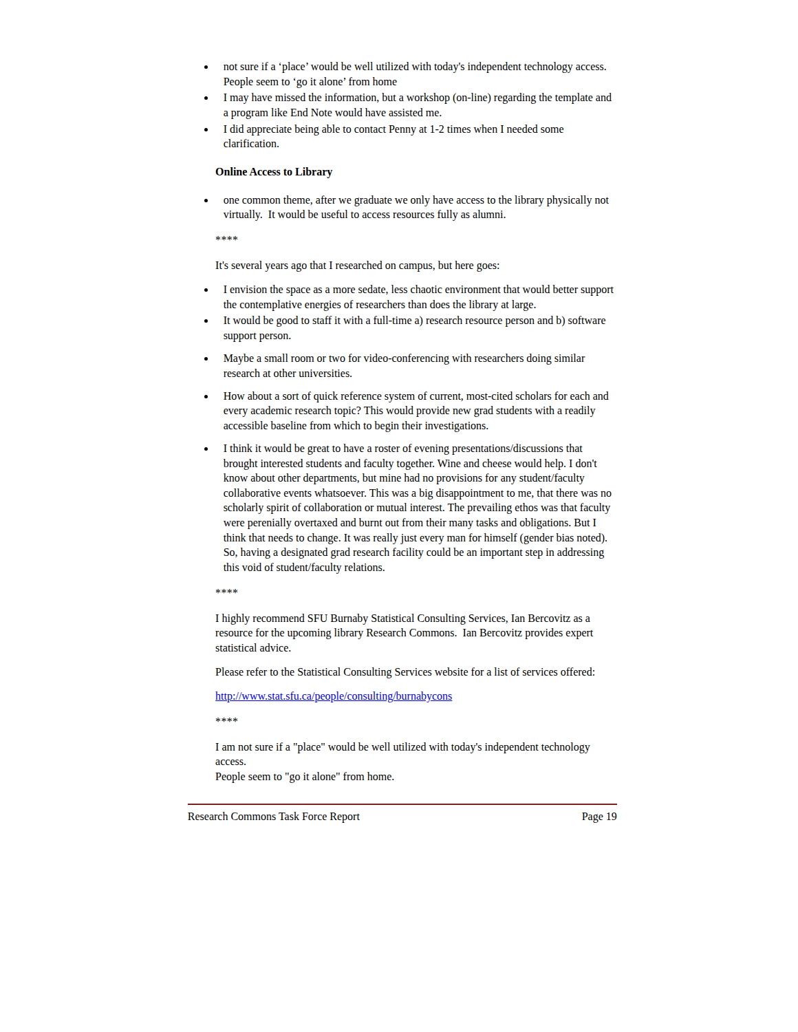not sure if a ‘place’ would be well utilized with today's independent technology access.
People seem to ‘go it alone’ from home
I may have missed the information, but a workshop (on-line) regarding the template and a program like End Note would have assisted me.
I did appreciate being able to contact Penny at 1-2 times when I needed some clarification.
Online Access to Library
one common theme, after we graduate we only have access to the library physically not virtually. It would be useful to access resources fully as alumni.
****
It's several years ago that I researched on campus, but here goes:
I envision the space as a more sedate, less chaotic environment that would better support the contemplative energies of researchers than does the library at large.
It would be good to staff it with a full-time a) research resource person and b) software support person.
Maybe a small room or two for video-conferencing with researchers doing similar research at other universities.
How about a sort of quick reference system of current, most-cited scholars for each and every academic research topic? This would provide new grad students with a readily accessible baseline from which to begin their investigations.
I think it would be great to have a roster of evening presentations/discussions that brought interested students and faculty together. Wine and cheese would help. I don't know about other departments, but mine had no provisions for any student/faculty collaborative events whatsoever. This was a big disappointment to me, that there was no scholarly spirit of collaboration or mutual interest. The prevailing ethos was that faculty were perenially overtaxed and burnt out from their many tasks and obligations. But I think that needs to change. It was really just every man for himself (gender bias noted). So, having a designated grad research facility could be an important step in addressing this void of student/faculty relations.
****
I highly recommend SFU Burnaby Statistical Consulting Services, Ian Bercovitz as a resource for the upcoming library Research Commons. Ian Bercovitz provides expert statistical advice.
Please refer to the Statistical Consulting Services website for a list of services offered:
http://www.stat.sfu.ca/people/consulting/burnabycons
****
I am not sure if a "place" would be well utilized with today's independent technology access.
People seem to "go it alone" from home.
Research Commons Task Force Report
Page 19